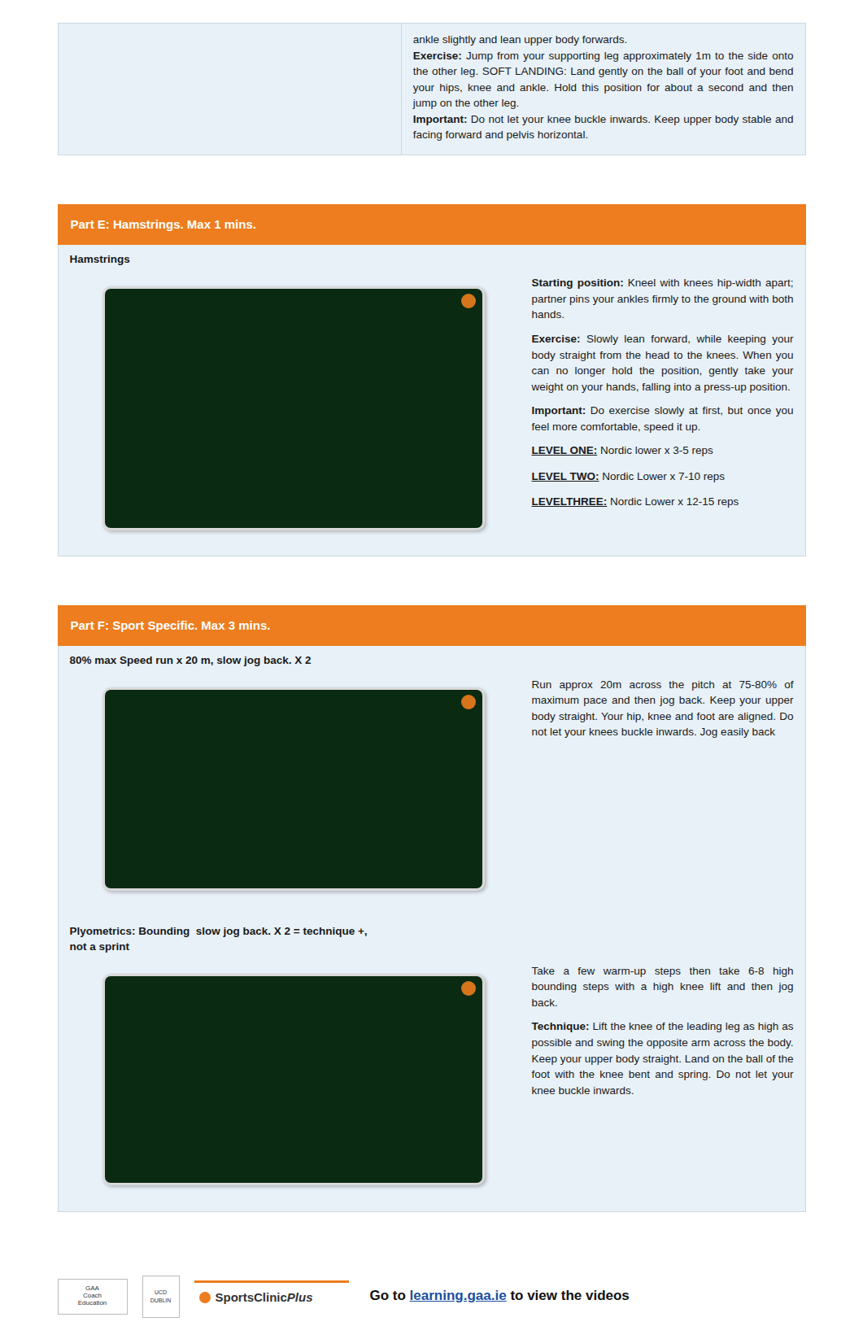ankle slightly and lean upper body forwards.
Exercise: Jump from your supporting leg approximately 1m to the side onto the other leg. SOFT LANDING: Land gently on the ball of your foot and bend your hips, knee and ankle. Hold this position for about a second and then jump on the other leg.
Important: Do not let your knee buckle inwards. Keep upper body stable and facing forward and pelvis horizontal.
Part E: Hamstrings. Max 1 mins.
Hamstrings
Nordic hamstring lower demonstration
Starting position: Kneel with knees hip-width apart; partner pins your ankles firmly to the ground with both hands.
Exercise: Slowly lean forward, while keeping your body straight from the head to the knees. When you can no longer hold the position, gently take your weight on your hands, falling into a press-up position.
Important: Do exercise slowly at first, but once you feel more comfortable, speed it up.
LEVEL ONE: Nordic lower x 3-5 reps
LEVEL TWO: Nordic Lower x 7-10 reps
LEVELTHREE: Nordic Lower x 12-15 reps
Part F: Sport Specific. Max 3 mins.
80% max Speed run x 20 m, slow jog back. X 2
80 percent maximum speed run between cones
Run approx 20m across the pitch at 75-80% of maximum pace and then jog back. Keep your upper body straight. Your hip, knee and foot are aligned. Do not let your knees buckle inwards. Jog easily back
Plyometrics: Bounding slow jog back. X 2 = technique +,
not a sprint
Bounding plyometric exercise demonstration
Take a few warm-up steps then take 6-8 high bounding steps with a high knee lift and then jog back.
Technique: Lift the knee of the leading leg as high as possible and swing the opposite arm across the body. Keep your upper body straight. Land on the ball of the foot with the knee bent and spring. Do not let your knee buckle inwards.
GAA
Coach
Education
UCD
DUBLIN
SportsClinicPlus
Go to learning.gaa.ie to view the videos